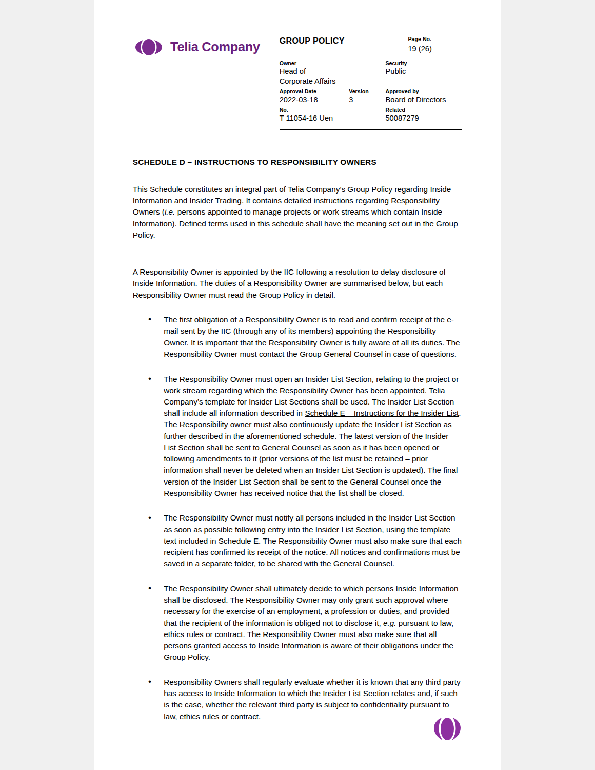Telia Company
GROUP POLICY
Page No.
19 (26)
| Owner Head of Corporate Affairs | | Security Public |
| Approval Date 2022-03-18 | Version 3 | Approved by Board of Directors |
| No. T 11054-16 Uen | | Related 50087279 |
SCHEDULE D – INSTRUCTIONS TO RESPONSIBILITY OWNERS
This Schedule constitutes an integral part of Telia Company’s Group Policy regarding Inside Information and Insider Trading. It contains detailed instructions regarding Responsibility Owners (i.e. persons appointed to manage projects or work streams which contain Inside Information). Defined terms used in this schedule shall have the meaning set out in the Group Policy.
A Responsibility Owner is appointed by the IIC following a resolution to delay disclosure of Inside Information. The duties of a Responsibility Owner are summarised below, but each Responsibility Owner must read the Group Policy in detail.
The first obligation of a Responsibility Owner is to read and confirm receipt of the e-mail sent by the IIC (through any of its members) appointing the Responsibility Owner. It is important that the Responsibility Owner is fully aware of all its duties. The Responsibility Owner must contact the Group General Counsel in case of questions.
The Responsibility Owner must open an Insider List Section, relating to the project or work stream regarding which the Responsibility Owner has been appointed. Telia Company’s template for Insider List Sections shall be used. The Insider List Section shall include all information described in Schedule E – Instructions for the Insider List. The Responsibility owner must also continuously update the Insider List Section as further described in the aforementioned schedule. The latest version of the Insider List Section shall be sent to General Counsel as soon as it has been opened or following amendments to it (prior versions of the list must be retained – prior information shall never be deleted when an Insider List Section is updated). The final version of the Insider List Section shall be sent to the General Counsel once the Responsibility Owner has received notice that the list shall be closed.
The Responsibility Owner must notify all persons included in the Insider List Section as soon as possible following entry into the Insider List Section, using the template text included in Schedule E. The Responsibility Owner must also make sure that each recipient has confirmed its receipt of the notice. All notices and confirmations must be saved in a separate folder, to be shared with the General Counsel.
The Responsibility Owner shall ultimately decide to which persons Inside Information shall be disclosed. The Responsibility Owner may only grant such approval where necessary for the exercise of an employment, a profession or duties, and provided that the recipient of the information is obliged not to disclose it, e.g. pursuant to law, ethics rules or contract. The Responsibility Owner must also make sure that all persons granted access to Inside Information is aware of their obligations under the Group Policy.
Responsibility Owners shall regularly evaluate whether it is known that any third party has access to Inside Information to which the Insider List Section relates and, if such is the case, whether the relevant third party is subject to confidentiality pursuant to law, ethics rules or contract.